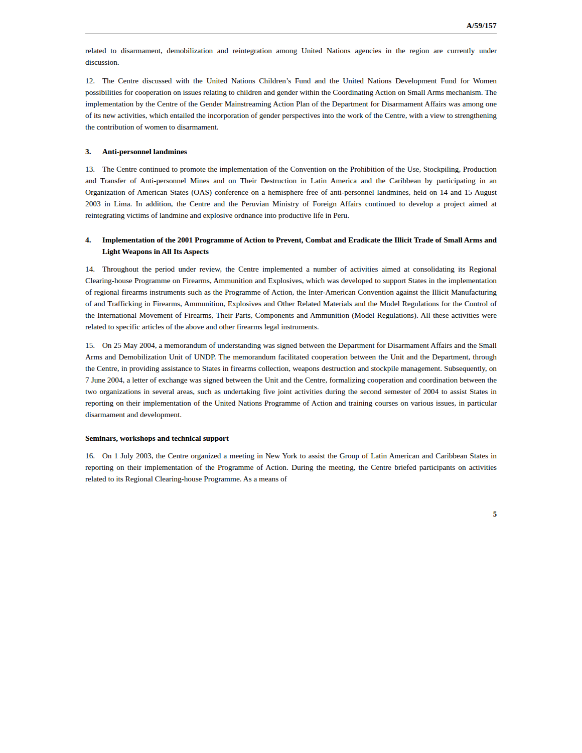A/59/157
related to disarmament, demobilization and reintegration among United Nations agencies in the region are currently under discussion.
12. The Centre discussed with the United Nations Children’s Fund and the United Nations Development Fund for Women possibilities for cooperation on issues relating to children and gender within the Coordinating Action on Small Arms mechanism. The implementation by the Centre of the Gender Mainstreaming Action Plan of the Department for Disarmament Affairs was among one of its new activities, which entailed the incorporation of gender perspectives into the work of the Centre, with a view to strengthening the contribution of women to disarmament.
3. Anti-personnel landmines
13. The Centre continued to promote the implementation of the Convention on the Prohibition of the Use, Stockpiling, Production and Transfer of Anti-personnel Mines and on Their Destruction in Latin America and the Caribbean by participating in an Organization of American States (OAS) conference on a hemisphere free of anti-personnel landmines, held on 14 and 15 August 2003 in Lima. In addition, the Centre and the Peruvian Ministry of Foreign Affairs continued to develop a project aimed at reintegrating victims of landmine and explosive ordnance into productive life in Peru.
4. Implementation of the 2001 Programme of Action to Prevent, Combat and Eradicate the Illicit Trade of Small Arms and Light Weapons in All Its Aspects
14. Throughout the period under review, the Centre implemented a number of activities aimed at consolidating its Regional Clearing-house Programme on Firearms, Ammunition and Explosives, which was developed to support States in the implementation of regional firearms instruments such as the Programme of Action, the Inter-American Convention against the Illicit Manufacturing of and Trafficking in Firearms, Ammunition, Explosives and Other Related Materials and the Model Regulations for the Control of the International Movement of Firearms, Their Parts, Components and Ammunition (Model Regulations). All these activities were related to specific articles of the above and other firearms legal instruments.
15. On 25 May 2004, a memorandum of understanding was signed between the Department for Disarmament Affairs and the Small Arms and Demobilization Unit of UNDP. The memorandum facilitated cooperation between the Unit and the Department, through the Centre, in providing assistance to States in firearms collection, weapons destruction and stockpile management. Subsequently, on 7 June 2004, a letter of exchange was signed between the Unit and the Centre, formalizing cooperation and coordination between the two organizations in several areas, such as undertaking five joint activities during the second semester of 2004 to assist States in reporting on their implementation of the United Nations Programme of Action and training courses on various issues, in particular disarmament and development.
Seminars, workshops and technical support
16. On 1 July 2003, the Centre organized a meeting in New York to assist the Group of Latin American and Caribbean States in reporting on their implementation of the Programme of Action. During the meeting, the Centre briefed participants on activities related to its Regional Clearing-house Programme. As a means of
5